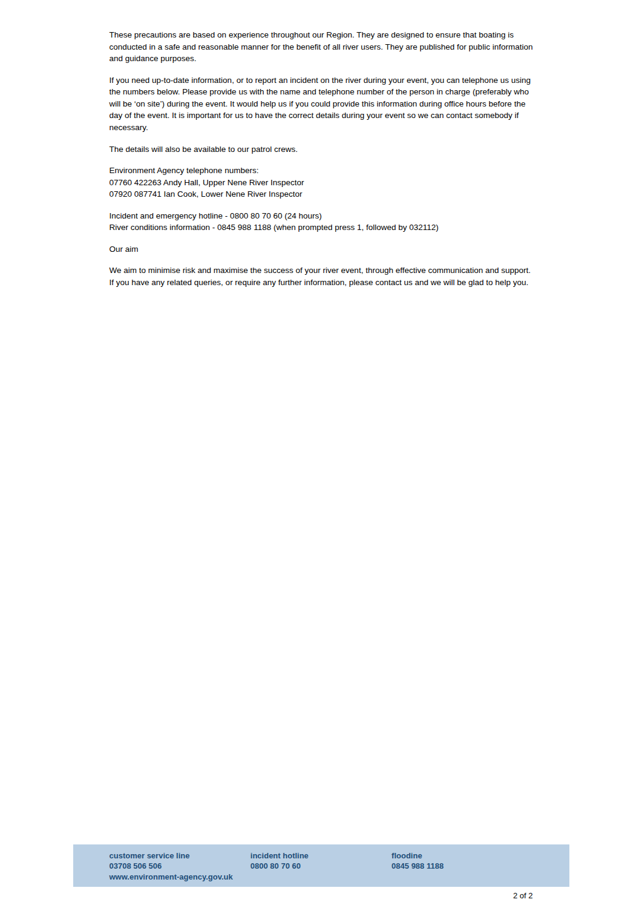These precautions are based on experience throughout our Region. They are designed to ensure that boating is conducted in a safe and reasonable manner for the benefit of all river users. They are published for public information and guidance purposes.
If you need up-to-date information, or to report an incident on the river during your event, you can telephone us using the numbers below. Please provide us with the name and telephone number of the person in charge (preferably who will be ‘on site’) during the event. It would help us if you could provide this information during office hours before the day of the event. It is important for us to have the correct details during your event so we can contact somebody if necessary.
The details will also be available to our patrol crews.
Environment Agency telephone numbers:
07760 422263 Andy Hall, Upper Nene River Inspector
07920 087741 Ian Cook, Lower Nene River Inspector
Incident and emergency hotline - 0800 80 70 60 (24 hours)
River conditions information - 0845 988 1188 (when prompted press 1, followed by 032112)
Our aim
We aim to minimise risk and maximise the success of your river event, through effective communication and support. If you have any related queries, or require any further information, please contact us and we will be glad to help you.
customer service line 03708 506 506 www.environment-agency.gov.uk
incident hotline 0800 80 70 60
floodine 0845 988 1188
2 of 2